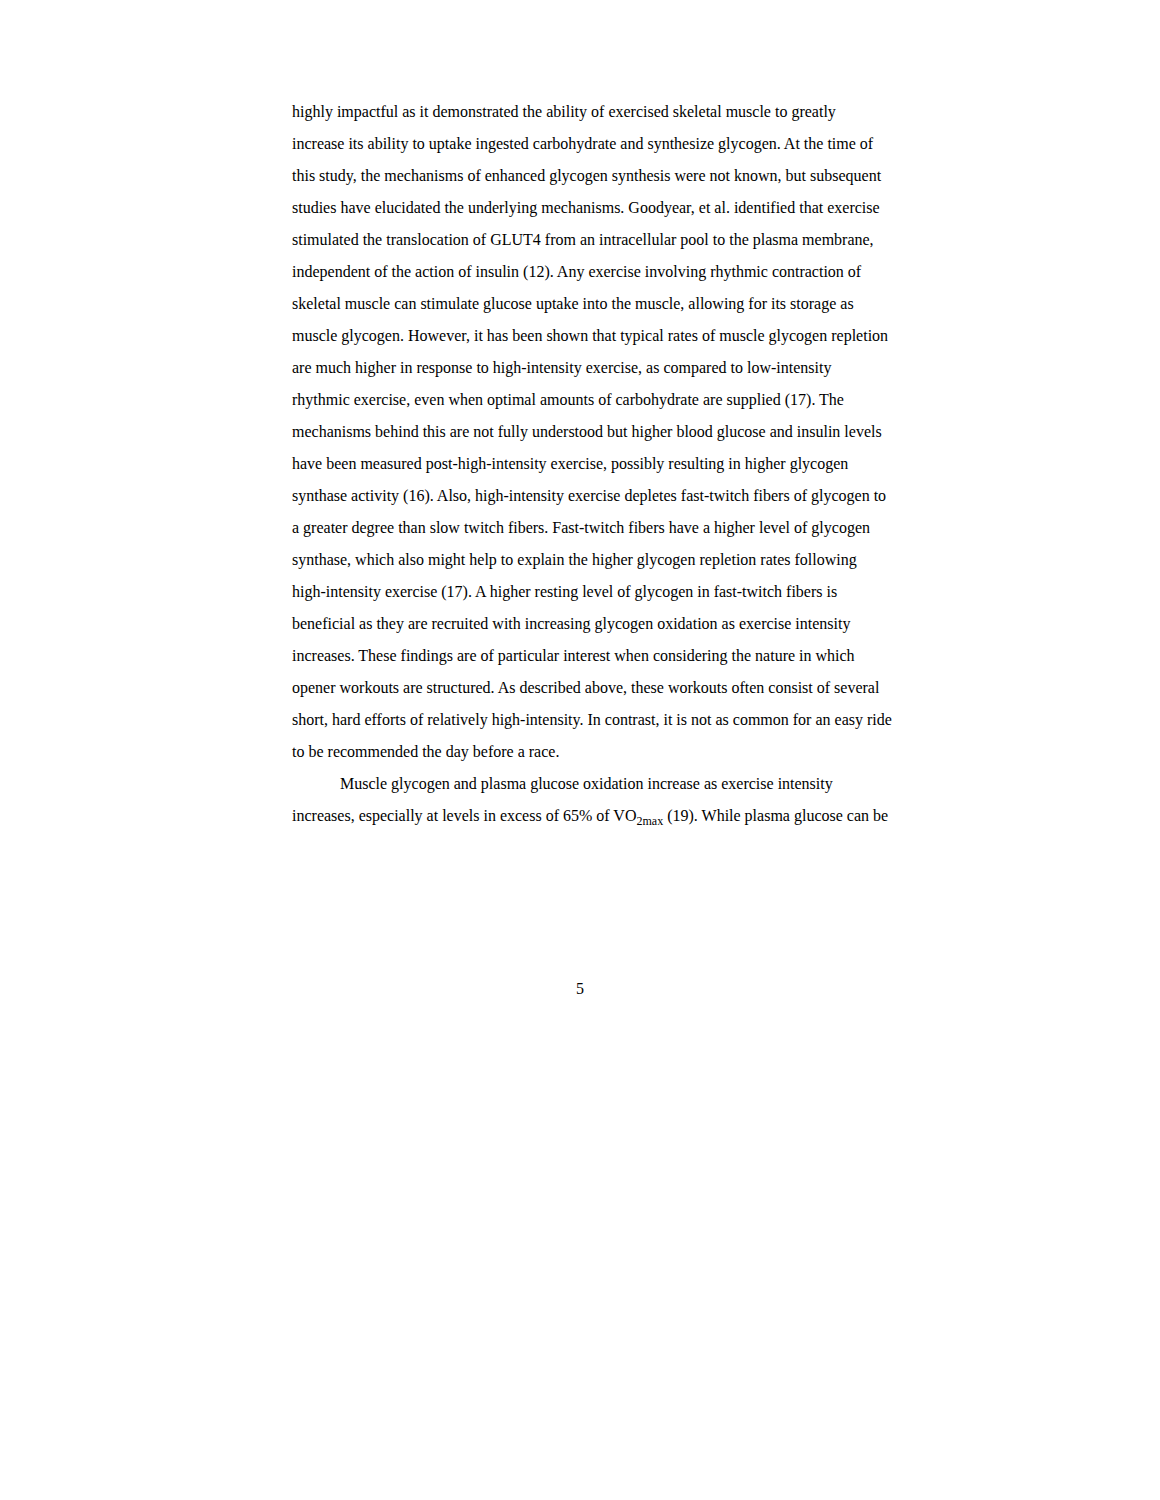highly impactful as it demonstrated the ability of exercised skeletal muscle to greatly increase its ability to uptake ingested carbohydrate and synthesize glycogen. At the time of this study, the mechanisms of enhanced glycogen synthesis were not known, but subsequent studies have elucidated the underlying mechanisms. Goodyear, et al. identified that exercise stimulated the translocation of GLUT4 from an intracellular pool to the plasma membrane, independent of the action of insulin (12). Any exercise involving rhythmic contraction of skeletal muscle can stimulate glucose uptake into the muscle, allowing for its storage as muscle glycogen. However, it has been shown that typical rates of muscle glycogen repletion are much higher in response to high-intensity exercise, as compared to low-intensity rhythmic exercise, even when optimal amounts of carbohydrate are supplied (17). The mechanisms behind this are not fully understood but higher blood glucose and insulin levels have been measured post-high-intensity exercise, possibly resulting in higher glycogen synthase activity (16). Also, high-intensity exercise depletes fast-twitch fibers of glycogen to a greater degree than slow twitch fibers. Fast-twitch fibers have a higher level of glycogen synthase, which also might help to explain the higher glycogen repletion rates following high-intensity exercise (17). A higher resting level of glycogen in fast-twitch fibers is beneficial as they are recruited with increasing glycogen oxidation as exercise intensity increases. These findings are of particular interest when considering the nature in which opener workouts are structured. As described above, these workouts often consist of several short, hard efforts of relatively high-intensity. In contrast, it is not as common for an easy ride to be recommended the day before a race.
Muscle glycogen and plasma glucose oxidation increase as exercise intensity increases, especially at levels in excess of 65% of VO2max (19). While plasma glucose can be
5